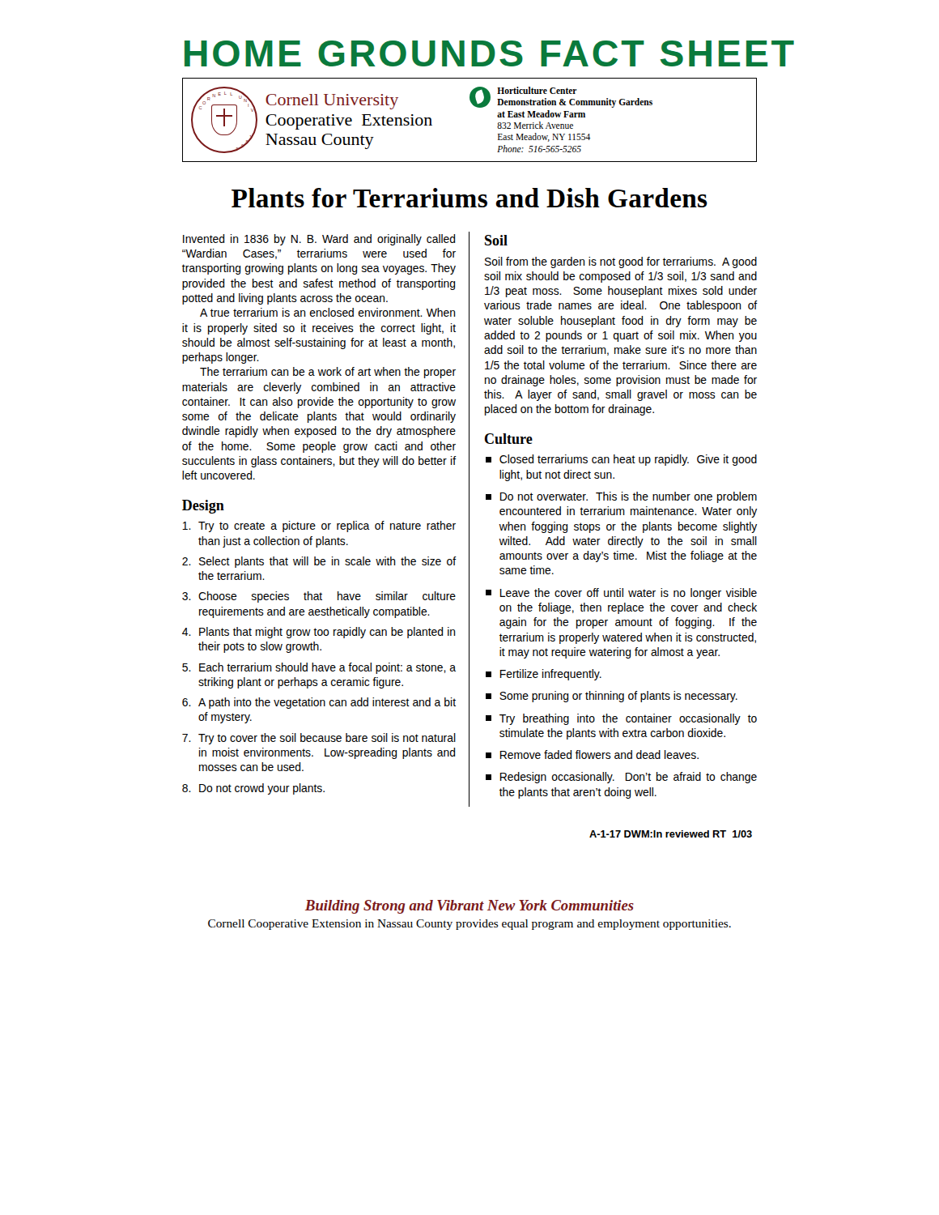HOME GROUNDS FACT SHEET
C O R N E L L U N I V 1 8 6 5
Cornell University
Cooperative Extension
Nassau County
Horticulture Center
Demonstration & Community Gardens
at East Meadow Farm
832 Merrick Avenue
East Meadow, NY 11554
Phone: 516-565-5265
Plants for Terrariums and Dish Gardens
Invented in 1836 by N. B. Ward and originally called “Wardian Cases,” terrariums were used for transporting growing plants on long sea voyages. They provided the best and safest method of transporting potted and living plants across the ocean.
A true terrarium is an enclosed environment. When it is properly sited so it receives the correct light, it should be almost self-sustaining for at least a month, perhaps longer.
The terrarium can be a work of art when the proper materials are cleverly combined in an attractive container. It can also provide the opportunity to grow some of the delicate plants that would ordinarily dwindle rapidly when exposed to the dry atmosphere of the home. Some people grow cacti and other succulents in glass containers, but they will do better if left uncovered.
Design
Try to create a picture or replica of nature rather than just a collection of plants.
Select plants that will be in scale with the size of the terrarium.
Choose species that have similar culture requirements and are aesthetically compatible.
Plants that might grow too rapidly can be planted in their pots to slow growth.
Each terrarium should have a focal point: a stone, a striking plant or perhaps a ceramic figure.
A path into the vegetation can add interest and a bit of mystery.
Try to cover the soil because bare soil is not natural in moist environments. Low-spreading plants and mosses can be used.
Do not crowd your plants.
Soil
Soil from the garden is not good for terrariums. A good soil mix should be composed of 1/3 soil, 1/3 sand and 1/3 peat moss. Some houseplant mixes sold under various trade names are ideal. One tablespoon of water soluble houseplant food in dry form may be added to 2 pounds or 1 quart of soil mix. When you add soil to the terrarium, make sure it's no more than 1/5 the total volume of the terrarium. Since there are no drainage holes, some provision must be made for this. A layer of sand, small gravel or moss can be placed on the bottom for drainage.
Culture
Closed terrariums can heat up rapidly. Give it good light, but not direct sun.
Do not overwater. This is the number one problem encountered in terrarium maintenance. Water only when fogging stops or the plants become slightly wilted. Add water directly to the soil in small amounts over a day’s time. Mist the foliage at the same time.
Leave the cover off until water is no longer visible on the foliage, then replace the cover and check again for the proper amount of fogging. If the terrarium is properly watered when it is constructed, it may not require watering for almost a year.
Fertilize infrequently.
Some pruning or thinning of plants is necessary.
Try breathing into the container occasionally to stimulate the plants with extra carbon dioxide.
Remove faded flowers and dead leaves.
Redesign occasionally. Don’t be afraid to change the plants that aren’t doing well.
A-1-17 DWM:ln reviewed RT 1/03
Building Strong and Vibrant New York Communities
Cornell Cooperative Extension in Nassau County provides equal program and employment opportunities.